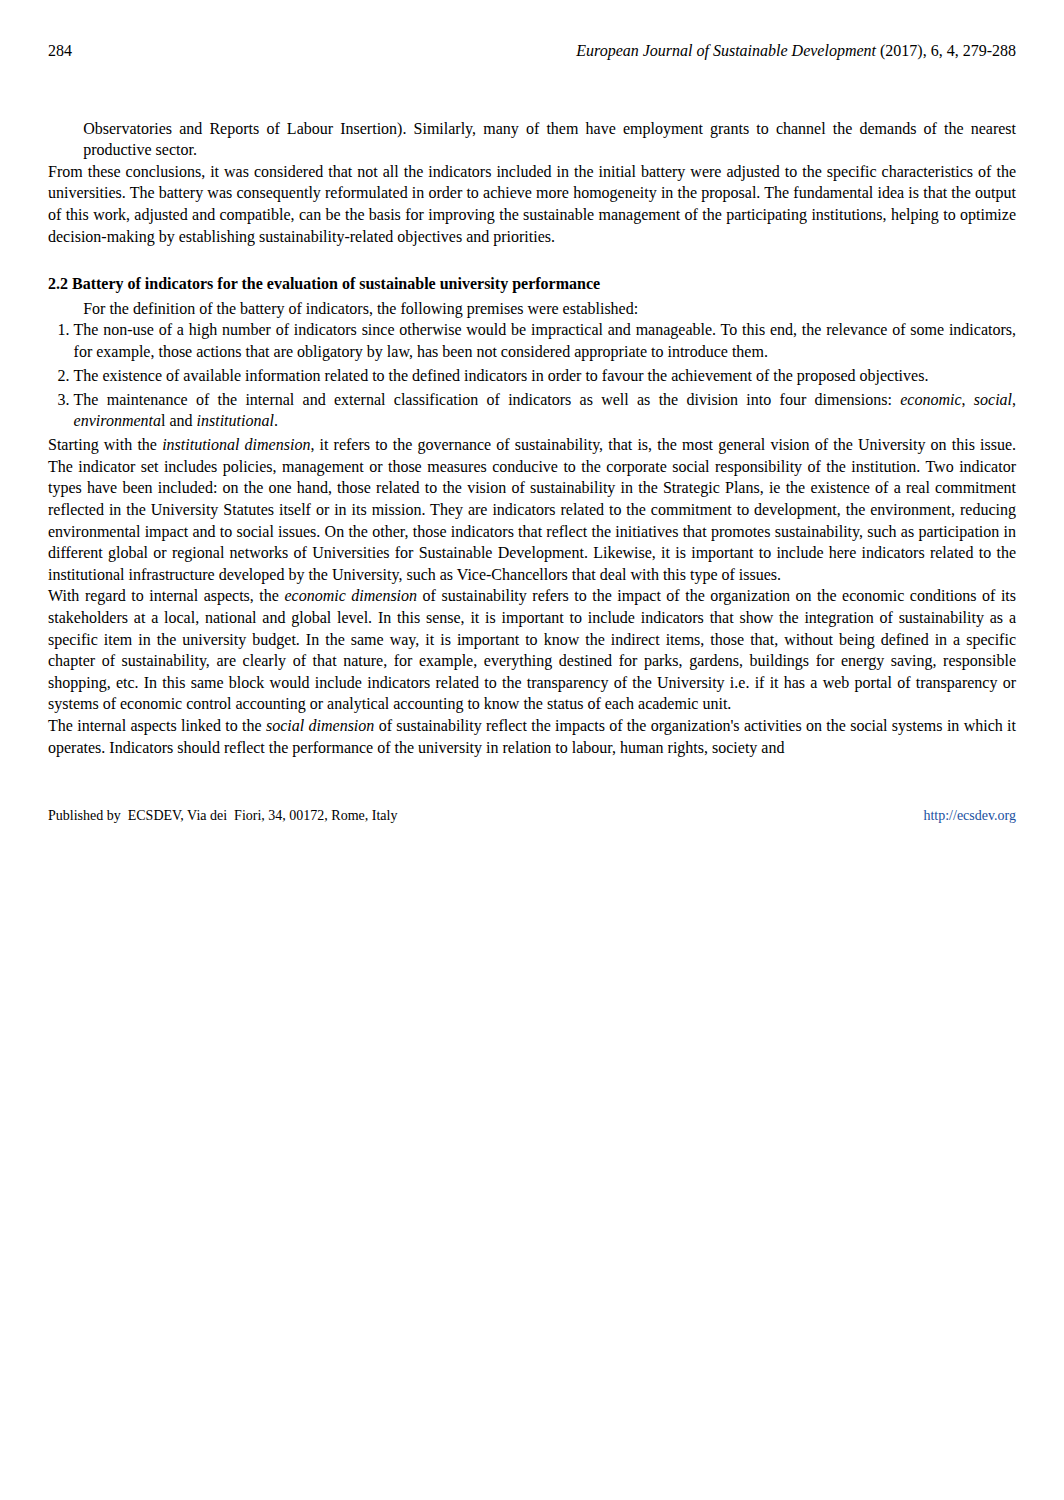284 European Journal of Sustainable Development (2017), 6, 4, 279-288
Observatories and Reports of Labour Insertion). Similarly, many of them have employment grants to channel the demands of the nearest productive sector.
From these conclusions, it was considered that not all the indicators included in the initial battery were adjusted to the specific characteristics of the universities. The battery was consequently reformulated in order to achieve more homogeneity in the proposal. The fundamental idea is that the output of this work, adjusted and compatible, can be the basis for improving the sustainable management of the participating institutions, helping to optimize decision-making by establishing sustainability-related objectives and priorities.
2.2 Battery of indicators for the evaluation of sustainable university performance
For the definition of the battery of indicators, the following premises were established:
The non-use of a high number of indicators since otherwise would be impractical and manageable. To this end, the relevance of some indicators, for example, those actions that are obligatory by law, has been not considered appropriate to introduce them.
The existence of available information related to the defined indicators in order to favour the achievement of the proposed objectives.
The maintenance of the internal and external classification of indicators as well as the division into four dimensions: economic, social, environmental and institutional.
Starting with the institutional dimension, it refers to the governance of sustainability, that is, the most general vision of the University on this issue. The indicator set includes policies, management or those measures conducive to the corporate social responsibility of the institution. Two indicator types have been included: on the one hand, those related to the vision of sustainability in the Strategic Plans, ie the existence of a real commitment reflected in the University Statutes itself or in its mission. They are indicators related to the commitment to development, the environment, reducing environmental impact and to social issues. On the other, those indicators that reflect the initiatives that promotes sustainability, such as participation in different global or regional networks of Universities for Sustainable Development. Likewise, it is important to include here indicators related to the institutional infrastructure developed by the University, such as Vice-Chancellors that deal with this type of issues.
With regard to internal aspects, the economic dimension of sustainability refers to the impact of the organization on the economic conditions of its stakeholders at a local, national and global level. In this sense, it is important to include indicators that show the integration of sustainability as a specific item in the university budget. In the same way, it is important to know the indirect items, those that, without being defined in a specific chapter of sustainability, are clearly of that nature, for example, everything destined for parks, gardens, buildings for energy saving, responsible shopping, etc. In this same block would include indicators related to the transparency of the University i.e. if it has a web portal of transparency or systems of economic control accounting or analytical accounting to know the status of each academic unit.
The internal aspects linked to the social dimension of sustainability reflect the impacts of the organization's activities on the social systems in which it operates. Indicators should reflect the performance of the university in relation to labour, human rights, society and
Published by ECSDEV, Via dei Fiori, 34, 00172, Rome, Italy http://ecsdev.org